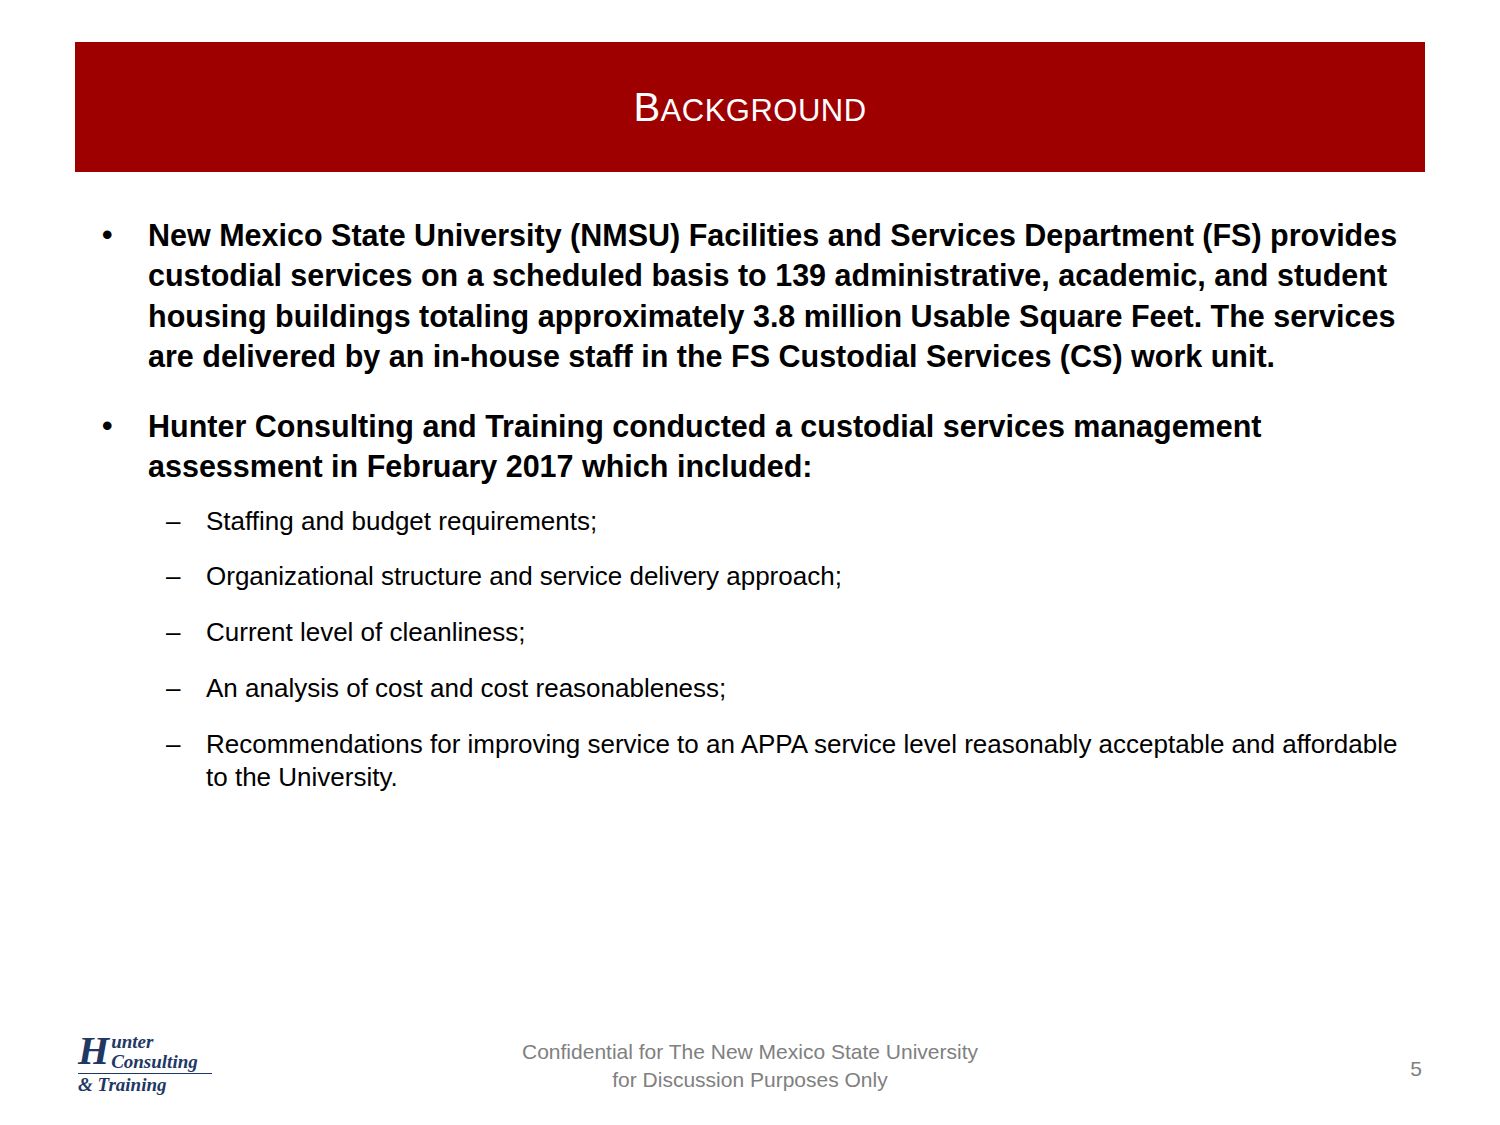BACKGROUND
• New Mexico State University (NMSU) Facilities and Services Department (FS) provides custodial services on a scheduled basis to 139 administrative, academic, and student housing buildings totaling approximately 3.8 million Usable Square Feet. The services are delivered by an in-house staff in the FS Custodial Services (CS) work unit.
• Hunter Consulting and Training conducted a custodial services management assessment in February 2017 which included:
–Staffing and budget requirements;
–Organizational structure and service delivery approach;
–Current level of cleanliness;
–An analysis of cost and cost reasonableness;
–Recommendations for improving service to an APPA service level reasonably acceptable and affordable to the University.
H unter Consulting & Training
Confidential for The New Mexico State University
for Discussion Purposes Only
5